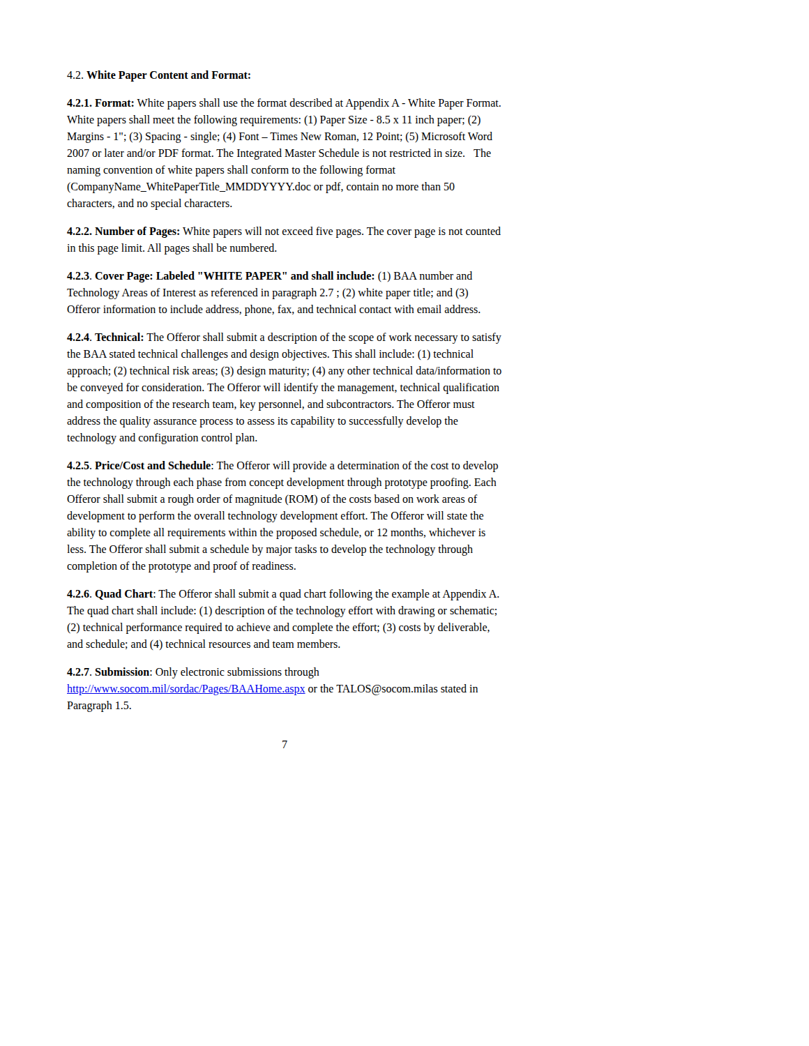4.2. White Paper Content and Format:
4.2.1. Format: White papers shall use the format described at Appendix A - White Paper Format. White papers shall meet the following requirements: (1) Paper Size - 8.5 x 11 inch paper; (2) Margins - 1"; (3) Spacing - single; (4) Font – Times New Roman, 12 Point; (5) Microsoft Word 2007 or later and/or PDF format. The Integrated Master Schedule is not restricted in size. The naming convention of white papers shall conform to the following format (CompanyName_WhitePaperTitle_MMDDYYYY.doc or pdf, contain no more than 50 characters, and no special characters.
4.2.2. Number of Pages: White papers will not exceed five pages. The cover page is not counted in this page limit. All pages shall be numbered.
4.2.3. Cover Page: Labeled "WHITE PAPER" and shall include: (1) BAA number and Technology Areas of Interest as referenced in paragraph 2.7 ; (2) white paper title; and (3) Offeror information to include address, phone, fax, and technical contact with email address.
4.2.4. Technical: The Offeror shall submit a description of the scope of work necessary to satisfy the BAA stated technical challenges and design objectives. This shall include: (1) technical approach; (2) technical risk areas; (3) design maturity; (4) any other technical data/information to be conveyed for consideration. The Offeror will identify the management, technical qualification and composition of the research team, key personnel, and subcontractors. The Offeror must address the quality assurance process to assess its capability to successfully develop the technology and configuration control plan.
4.2.5. Price/Cost and Schedule: The Offeror will provide a determination of the cost to develop the technology through each phase from concept development through prototype proofing. Each Offeror shall submit a rough order of magnitude (ROM) of the costs based on work areas of development to perform the overall technology development effort. The Offeror will state the ability to complete all requirements within the proposed schedule, or 12 months, whichever is less. The Offeror shall submit a schedule by major tasks to develop the technology through completion of the prototype and proof of readiness.
4.2.6. Quad Chart: The Offeror shall submit a quad chart following the example at Appendix A. The quad chart shall include: (1) description of the technology effort with drawing or schematic; (2) technical performance required to achieve and complete the effort; (3) costs by deliverable, and schedule; and (4) technical resources and team members.
4.2.7. Submission: Only electronic submissions through http://www.socom.mil/sordac/Pages/BAAHome.aspx or the TALOS@socom.milas stated in Paragraph 1.5.
7